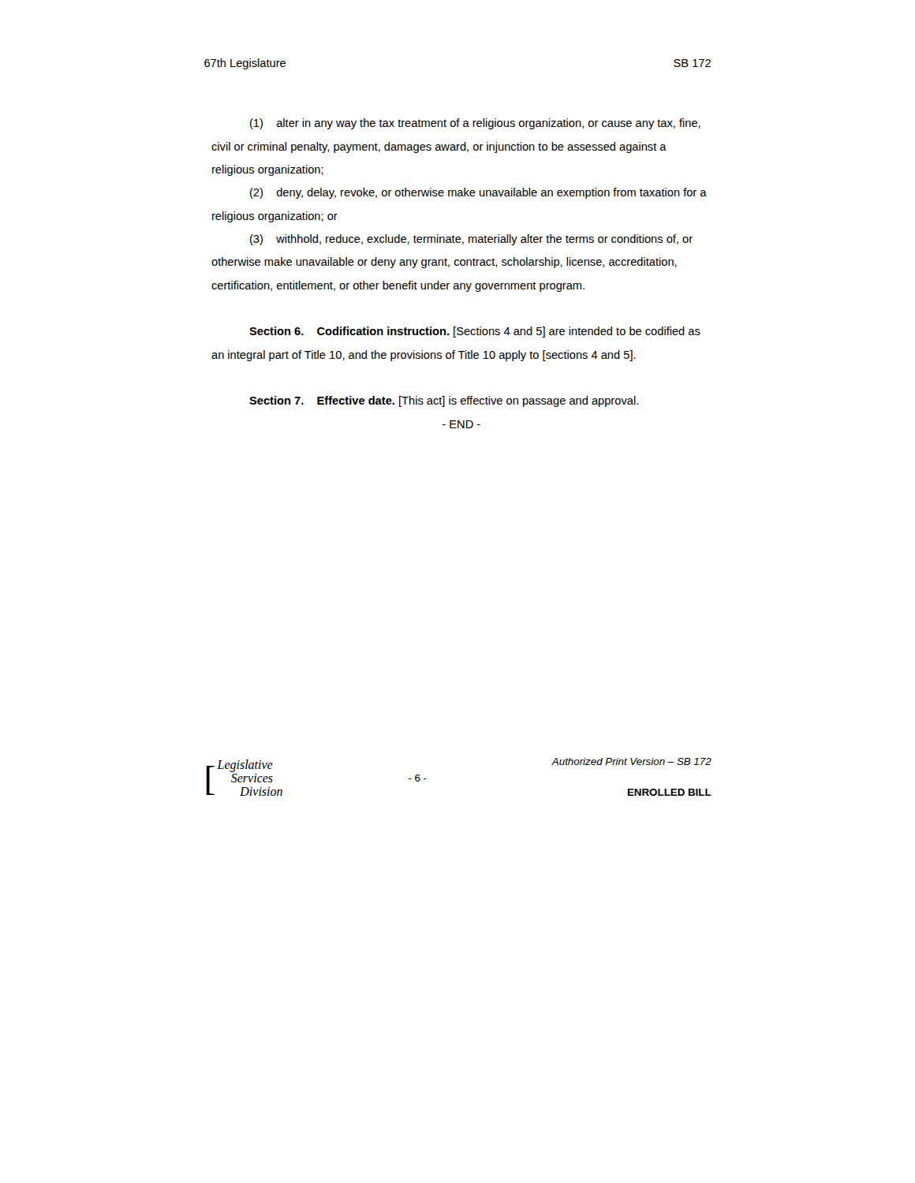67th Legislature
SB 172
(1) alter in any way the tax treatment of a religious organization, or cause any tax, fine, civil or criminal penalty, payment, damages award, or injunction to be assessed against a religious organization;
(2) deny, delay, revoke, or otherwise make unavailable an exemption from taxation for a religious organization; or
(3) withhold, reduce, exclude, terminate, materially alter the terms or conditions of, or otherwise make unavailable or deny any grant, contract, scholarship, license, accreditation, certification, entitlement, or other benefit under any government program.
Section 6. Codification instruction. [Sections 4 and 5] are intended to be codified as an integral part of Title 10, and the provisions of Title 10 apply to [sections 4 and 5].
Section 7. Effective date. [This act] is effective on passage and approval.
- END -
[ Legislative Services Division
- 6 -
Authorized Print Version – SB 172
ENROLLED BILL